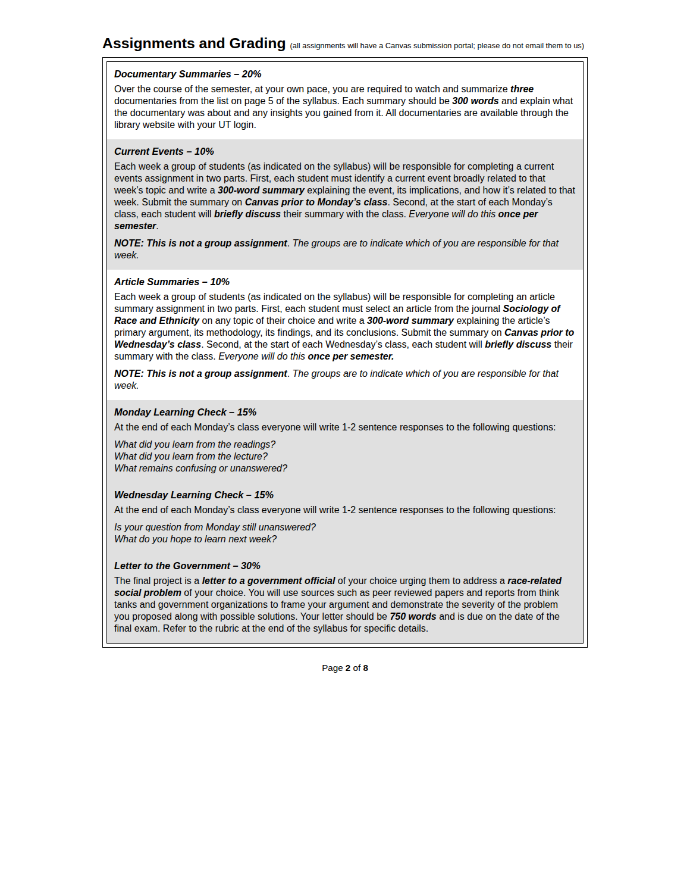Assignments and Grading (all assignments will have a Canvas submission portal; please do not email them to us)
Documentary Summaries – 20%
Over the course of the semester, at your own pace, you are required to watch and summarize three documentaries from the list on page 5 of the syllabus. Each summary should be 300 words and explain what the documentary was about and any insights you gained from it. All documentaries are available through the library website with your UT login.
Current Events – 10%
Each week a group of students (as indicated on the syllabus) will be responsible for completing a current events assignment in two parts. First, each student must identify a current event broadly related to that week’s topic and write a 300-word summary explaining the event, its implications, and how it’s related to that week. Submit the summary on Canvas prior to Monday’s class. Second, at the start of each Monday’s class, each student will briefly discuss their summary with the class. Everyone will do this once per semester.
NOTE: This is not a group assignment. The groups are to indicate which of you are responsible for that week.
Article Summaries – 10%
Each week a group of students (as indicated on the syllabus) will be responsible for completing an article summary assignment in two parts. First, each student must select an article from the journal Sociology of Race and Ethnicity on any topic of their choice and write a 300-word summary explaining the article’s primary argument, its methodology, its findings, and its conclusions. Submit the summary on Canvas prior to Wednesday’s class. Second, at the start of each Wednesday’s class, each student will briefly discuss their summary with the class. Everyone will do this once per semester.
NOTE: This is not a group assignment. The groups are to indicate which of you are responsible for that week.
Monday Learning Check – 15%
At the end of each Monday’s class everyone will write 1-2 sentence responses to the following questions:
What did you learn from the readings?
What did you learn from the lecture?
What remains confusing or unanswered?
Wednesday Learning Check – 15%
At the end of each Monday’s class everyone will write 1-2 sentence responses to the following questions:
Is your question from Monday still unanswered?
What do you hope to learn next week?
Letter to the Government – 30%
The final project is a letter to a government official of your choice urging them to address a race-related social problem of your choice. You will use sources such as peer reviewed papers and reports from think tanks and government organizations to frame your argument and demonstrate the severity of the problem you proposed along with possible solutions. Your letter should be 750 words and is due on the date of the final exam. Refer to the rubric at the end of the syllabus for specific details.
Page 2 of 8